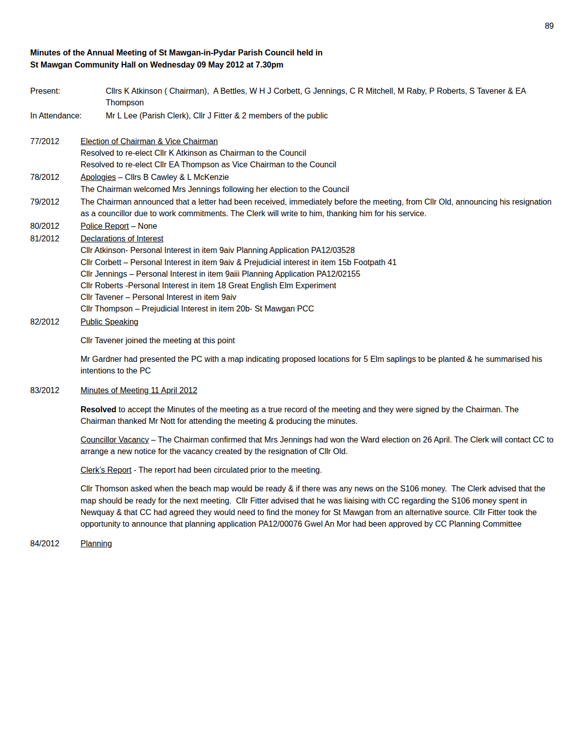89
Minutes of the Annual Meeting of St Mawgan-in-Pydar Parish Council held in
St Mawgan Community Hall on Wednesday 09 May 2012 at 7.30pm
| Present: | Cllrs K Atkinson ( Chairman), A Bettles, W H J Corbett, G Jennings, C R Mitchell, M Raby, P Roberts, S Tavener & EA Thompson |
| In Attendance: | Mr L Lee (Parish Clerk), Cllr J Fitter & 2 members of the public |
| 77/2012 | Election of Chairman & Vice Chairman Resolved to re-elect Cllr K Atkinson as Chairman to the Council Resolved to re-elect Cllr EA Thompson as Vice Chairman to the Council |
| 78/2012 | Apologies – Cllrs B Cawley & L McKenzie The Chairman welcomed Mrs Jennings following her election to the Council |
| 79/2012 | The Chairman announced that a letter had been received, immediately before the meeting, from Cllr Old, announcing his resignation as a councillor due to work commitments. The Clerk will write to him, thanking him for his service. |
| 80/2012 | Police Report – None |
| 81/2012 | Declarations of Interest Cllr Atkinson- Personal Interest in item 9aiv Planning Application PA12/03528 Cllr Corbett – Personal Interest in item 9aiv & Prejudicial interest in item 15b Footpath 41 Cllr Jennings – Personal Interest in item 9aiii Planning Application PA12/02155 Cllr Roberts -Personal Interest in item 18 Great English Elm Experiment Cllr Tavener – Personal Interest in item 9aiv Cllr Thompson – Prejudicial Interest in item 20b- St Mawgan PCC |
| 82/2012 | Public Speaking Cllr Tavener joined the meeting at this point Mr Gardner had presented the PC with a map indicating proposed locations for 5 Elm saplings to be planted & he summarised his intentions to the PC |
| 83/2012 | Minutes of Meeting 11 April 2012 Resolved to accept the Minutes of the meeting as a true record of the meeting and they were signed by the Chairman. The Chairman thanked Mr Nott for attending the meeting & producing the minutes. Councillor Vacancy – The Chairman confirmed that Mrs Jennings had won the Ward election on 26 April. The Clerk will contact CC to arrange a new notice for the vacancy created by the resignation of Cllr Old. Clerk’s Report - The report had been circulated prior to the meeting. Cllr Thomson asked when the beach map would be ready & if there was any news on the S106 money. The Clerk advised that the map should be ready for the next meeting. Cllr Fitter advised that he was liaising with CC regarding the S106 money spent in Newquay & that CC had agreed they would need to find the money for St Mawgan from an alternative source. Cllr Fitter took the opportunity to announce that planning application PA12/00076 Gwel An Mor had been approved by CC Planning Committee |
| 84/2012 | Planning |